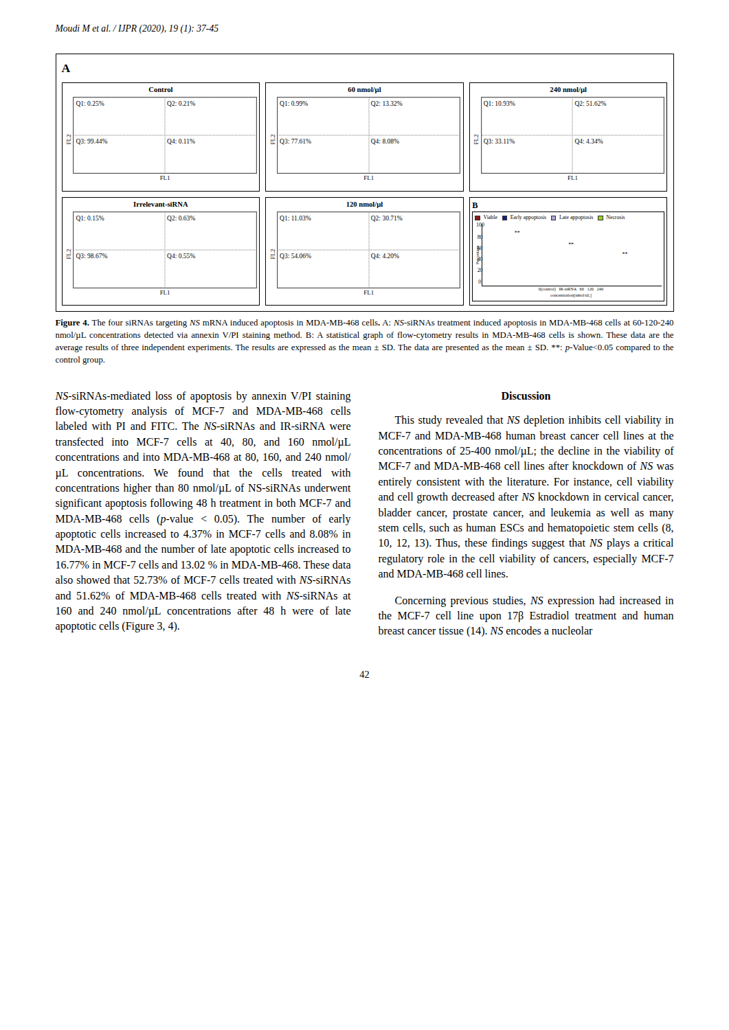Moudi M et al. / IJPR (2020), 19 (1): 37-45
A
Control
FL2
Q1: 0.25%
Q2: 0.21%
Q3: 99.44%
Q4: 0.11%
FL1
60 nmol/µl
FL2
Q1: 0.99%
Q2: 13.32%
Q3: 77.61%
Q4: 8.08%
FL1
240 nmol/µl
FL2
Q1: 10.93%
Q2: 51.62%
Q3: 33.11%
Q4: 4.34%
FL1
Irrelevant-siRNA
FL2
Q1: 0.15%
Q2: 0.63%
Q3: 98.67%
Q4: 0.55%
FL1
120 nmol/µl
FL2
Q1: 11.03%
Q2: 30.71%
Q3: 54.06%
Q4: 4.20%
FL1
B
Viable Early appoptosis Late appoptosis Necrosis
Percentage
100
80
60
40
20
0
**
**
**
0(control) IR-siRNA 60 120 240
concentration[nmol/uL]
Figure 4. The four siRNAs targeting NS mRNA induced apoptosis in MDA-MB-468 cells. A: NS-siRNAs treatment induced apoptosis in MDA-MB-468 cells at 60-120-240 nmol/µL concentrations detected via annexin V/PI staining method. B: A statistical graph of flow-cytometry results in MDA-MB-468 cells is shown. These data are the average results of three independent experiments. The results are expressed as the mean ± SD. The data are presented as the mean ± SD. **: p-Value<0.05 compared to the control group.
NS-siRNAs-mediated loss of apoptosis by annexin V/PI staining flow-cytometry analysis of MCF-7 and MDA-MB-468 cells labeled with PI and FITC. The NS-siRNAs and IR-siRNA were transfected into MCF-7 cells at 40, 80, and 160 nmol/µL concentrations and into MDA-MB-468 at 80, 160, and 240 nmol/µL concentrations. We found that the cells treated with concentrations higher than 80 nmol/µL of NS-siRNAs underwent significant apoptosis following 48 h treatment in both MCF-7 and MDA-MB-468 cells (p-value < 0.05). The number of early apoptotic cells increased to 4.37% in MCF-7 cells and 8.08% in MDA-MB-468 and the number of late apoptotic cells increased to 16.77% in MCF-7 cells and 13.02 % in MDA-MB-468. These data also showed that 52.73% of MCF-7 cells treated with NS-siRNAs and 51.62% of MDA-MB-468 cells treated with NS-siRNAs at 160 and 240 nmol/µL concentrations after 48 h were of late apoptotic cells (Figure 3, 4).
Discussion
This study revealed that NS depletion inhibits cell viability in MCF-7 and MDA-MB-468 human breast cancer cell lines at the concentrations of 25-400 nmol/µL; the decline in the viability of MCF-7 and MDA-MB-468 cell lines after knockdown of NS was entirely consistent with the literature. For instance, cell viability and cell growth decreased after NS knockdown in cervical cancer, bladder cancer, prostate cancer, and leukemia as well as many stem cells, such as human ESCs and hematopoietic stem cells (8, 10, 12, 13). Thus, these findings suggest that NS plays a critical regulatory role in the cell viability of cancers, especially MCF-7 and MDA-MB-468 cell lines.
Concerning previous studies, NS expression had increased in the MCF-7 cell line upon 17β Estradiol treatment and human breast cancer tissue (14). NS encodes a nucleolar
42